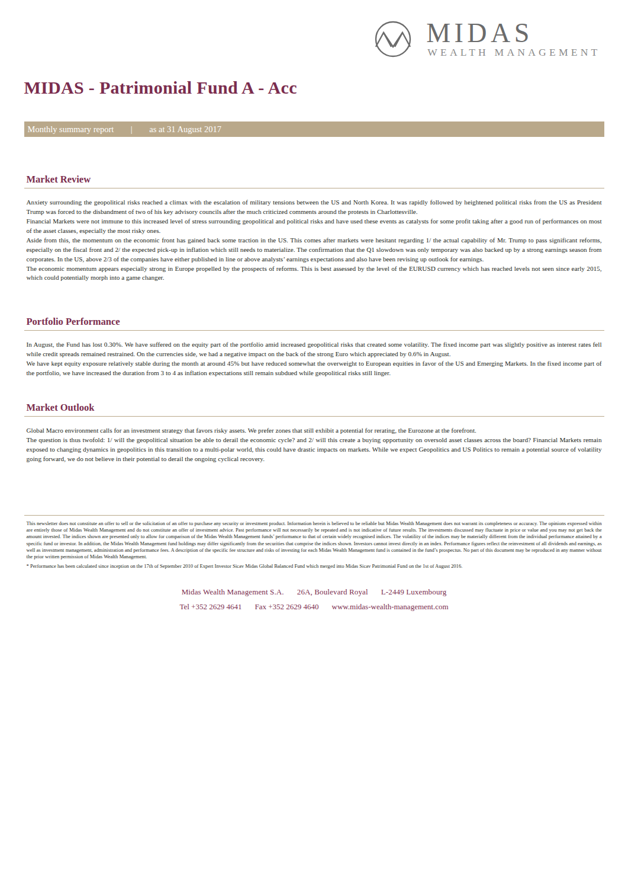MIDAS
WEALTH MANAGEMENT
MIDAS - Patrimonial Fund A - Acc
Monthly summary report|as at 31 August 2017
Market Review
Anxiety surrounding the geopolitical risks reached a climax with the escalation of military tensions between the US and North Korea. It was rapidly followed by heightened political risks from the US as President Trump was forced to the disbandment of two of his key advisory councils after the much criticized comments around the protests in Charlottesville.
Financial Markets were not immune to this increased level of stress surrounding geopolitical and political risks and have used these events as catalysts for some profit taking after a good run of performances on most of the asset classes, especially the most risky ones.
Aside from this, the momentum on the economic front has gained back some traction in the US. This comes after markets were hesitant regarding 1/ the actual capability of Mr. Trump to pass significant reforms, especially on the fiscal front and 2/ the expected pick-up in inflation which still needs to materialize. The confirmation that the Q1 slowdown was only temporary was also backed up by a strong earnings season from corporates. In the US, above 2/3 of the companies have either published in line or above analysts’ earnings expectations and also have been revising up outlook for earnings.
The economic momentum appears especially strong in Europe propelled by the prospects of reforms. This is best assessed by the level of the EURUSD currency which has reached levels not seen since early 2015, which could potentially morph into a game changer.
Portfolio Performance
In August, the Fund has lost 0.30%. We have suffered on the equity part of the portfolio amid increased geopolitical risks that created some volatility. The fixed income part was slightly positive as interest rates fell while credit spreads remained restrained. On the currencies side, we had a negative impact on the back of the strong Euro which appreciated by 0.6% in August.
We have kept equity exposure relatively stable during the month at around 45% but have reduced somewhat the overweight to European equities in favor of the US and Emerging Markets. In the fixed income part of the portfolio, we have increased the duration from 3 to 4 as inflation expectations still remain subdued while geopolitical risks still linger.
Market Outlook
Global Macro environment calls for an investment strategy that favors risky assets. We prefer zones that still exhibit a potential for rerating, the Eurozone at the forefront.
The question is thus twofold: 1/ will the geopolitical situation be able to derail the economic cycle? and 2/ will this create a buying opportunity on oversold asset classes across the board? Financial Markets remain exposed to changing dynamics in geopolitics in this transition to a multi-polar world, this could have drastic impacts on markets. While we expect Geopolitics and US Politics to remain a potential source of volatility going forward, we do not believe in their potential to derail the ongoing cyclical recovery.
This newsletter does not constitute an offer to sell or the solicitation of an offer to purchase any security or investment product. Information herein is believed to be reliable but Midas Wealth Management does not warrant its completeness or accuracy. The opinions expressed within are entirely those of Midas Wealth Management and do not constitute an offer of investment advice. Past performance will not necessarily be repeated and is not indicative of future results. The investments discussed may fluctuate in price or value and you may not get back the amount invested. The indices shown are presented only to allow for comparison of the Midas Wealth Management funds’ performance to that of certain widely recognised indices. The volatility of the indices may be materially different from the individual performance attained by a specific fund or investor. In addition, the Midas Wealth Management fund holdings may differ significantly from the securities that comprise the indices shown. Investors cannot invest directly in an index. Performance figures reflect the reinvestment of all dividends and earnings, as well as investment management, administration and performance fees. A description of the specific fee structure and risks of investing for each Midas Wealth Management fund is contained in the fund’s prospectus. No part of this document may be reproduced in any manner without the prior written permission of Midas Wealth Management.
* Performance has been calculated since inception on the 17th of September 2010 of Expert Investor Sicav Midas Global Balanced Fund which merged into Midas Sicav Patrimonial Fund on the 1st of August 2016.
Midas Wealth Management S.A. 26A, Boulevard Royal L-2449 Luxembourg
Tel +352 2629 4641 Fax +352 2629 4640 www.midas-wealth-management.com